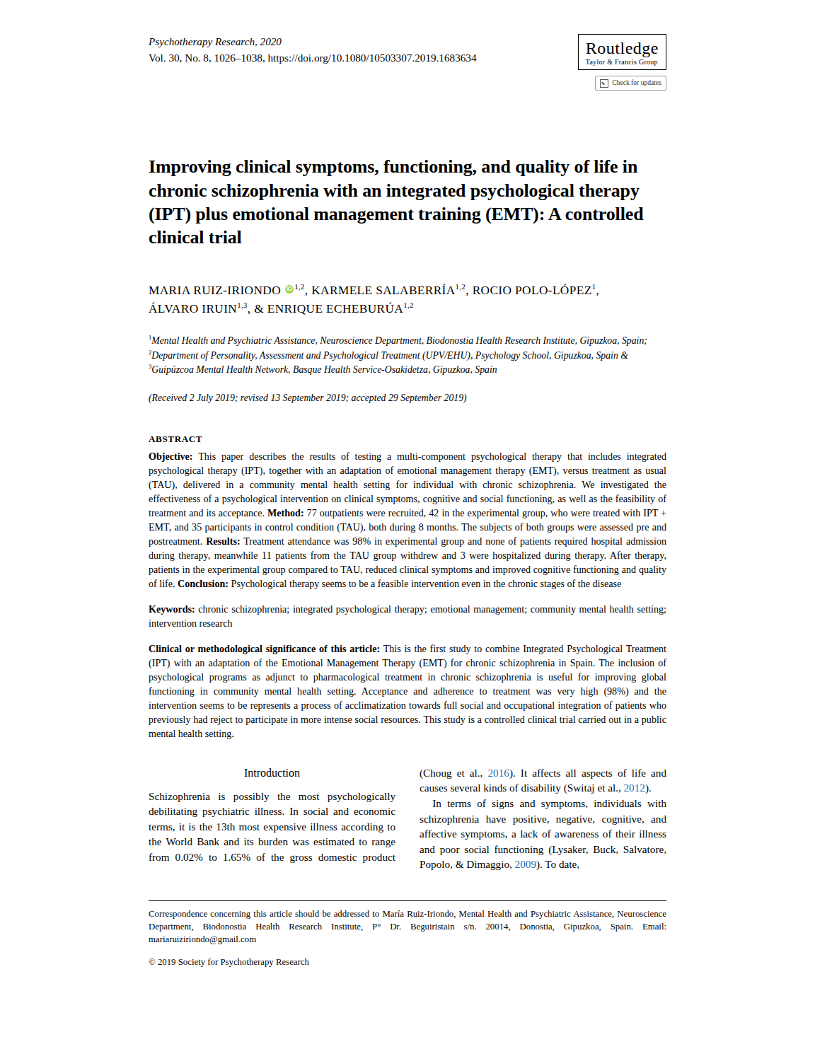Psychotherapy Research, 2020
Vol. 30, No. 8, 1026–1038, https://doi.org/10.1080/10503307.2019.1683634
Routledge
Taylor & Francis Group
Check for updates
Improving clinical symptoms, functioning, and quality of life in chronic schizophrenia with an integrated psychological therapy (IPT) plus emotional management training (EMT): A controlled clinical trial
Maria Ruiz-Iriondo 1,2, Karmele Salaberría1,2, Rocio Polo-López1,
Álvaro Iruin1,3, & Enrique Echeburúa1,2
1Mental Health and Psychiatric Assistance, Neuroscience Department, Biodonostia Health Research Institute, Gipuzkoa, Spain; 2Department of Personality, Assessment and Psychological Treatment (UPV/EHU), Psychology School, Gipuzkoa, Spain & 3Guipúzcoa Mental Health Network, Basque Health Service-Osakidetza, Gipuzkoa, Spain
(Received 2 July 2019; revised 13 September 2019; accepted 29 September 2019)
ABSTRACT
Objective: This paper describes the results of testing a multi-component psychological therapy that includes integrated psychological therapy (IPT), together with an adaptation of emotional management therapy (EMT), versus treatment as usual (TAU), delivered in a community mental health setting for individual with chronic schizophrenia. We investigated the effectiveness of a psychological intervention on clinical symptoms, cognitive and social functioning, as well as the feasibility of treatment and its acceptance. Method: 77 outpatients were recruited, 42 in the experimental group, who were treated with IPT + EMT, and 35 participants in control condition (TAU), both during 8 months. The subjects of both groups were assessed pre and postreatment. Results: Treatment attendance was 98% in experimental group and none of patients required hospital admission during therapy, meanwhile 11 patients from the TAU group withdrew and 3 were hospitalized during therapy. After therapy, patients in the experimental group compared to TAU, reduced clinical symptoms and improved cognitive functioning and quality of life. Conclusion: Psychological therapy seems to be a feasible intervention even in the chronic stages of the disease
Keywords: chronic schizophrenia; integrated psychological therapy; emotional management; community mental health setting; intervention research
Clinical or methodological significance of this article: This is the first study to combine Integrated Psychological Treatment (IPT) with an adaptation of the Emotional Management Therapy (EMT) for chronic schizophrenia in Spain. The inclusion of psychological programs as adjunct to pharmacological treatment in chronic schizophrenia is useful for improving global functioning in community mental health setting. Acceptance and adherence to treatment was very high (98%) and the intervention seems to be represents a process of acclimatization towards full social and occupational integration of patients who previously had reject to participate in more intense social resources. This study is a controlled clinical trial carried out in a public mental health setting.
Introduction
Schizophrenia is possibly the most psychologically debilitating psychiatric illness. In social and economic terms, it is the 13th most expensive illness according to the World Bank and its burden was estimated to range from 0.02% to 1.65% of the gross domestic product (Choug et al., 2016). It affects all aspects of life and causes several kinds of disability (Switaj et al., 2012).
In terms of signs and symptoms, individuals with schizophrenia have positive, negative, cognitive, and affective symptoms, a lack of awareness of their illness and poor social functioning (Lysaker, Buck, Salvatore, Popolo, & Dimaggio, 2009). To date,
Correspondence concerning this article should be addressed to María Ruiz-Iriondo, Mental Health and Psychiatric Assistance, Neuroscience Department, Biodonostia Health Research Institute, P° Dr. Beguiristain s/n. 20014, Donostia, Gipuzkoa, Spain. Email: mariaruiziriondo@gmail.com
© 2019 Society for Psychotherapy Research